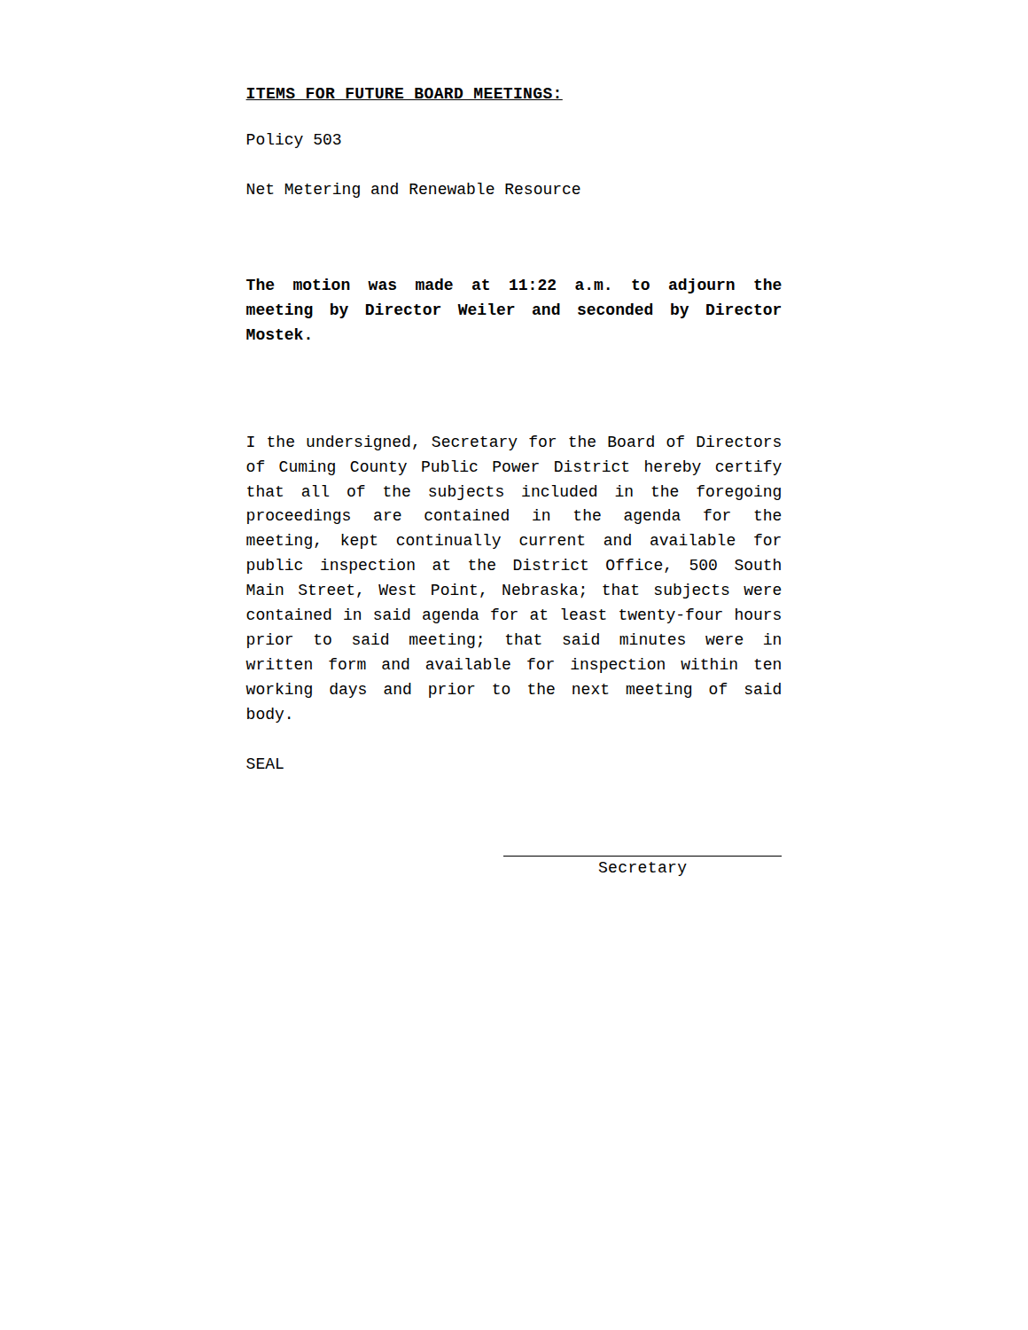ITEMS FOR FUTURE BOARD MEETINGS:
Policy 503
Net Metering and Renewable Resource
The motion was made at 11:22 a.m. to adjourn the meeting by Director Weiler and seconded by Director Mostek.
I the undersigned, Secretary for the Board of Directors of Cuming County Public Power District hereby certify that all of the subjects included in the foregoing proceedings are contained in the agenda for the meeting, kept continually current and available for public inspection at the District Office, 500 South Main Street, West Point, Nebraska; that subjects were contained in said agenda for at least twenty-four hours prior to said meeting; that said minutes were in written form and available for inspection within ten working days and prior to the next meeting of said body.
SEAL
Secretary